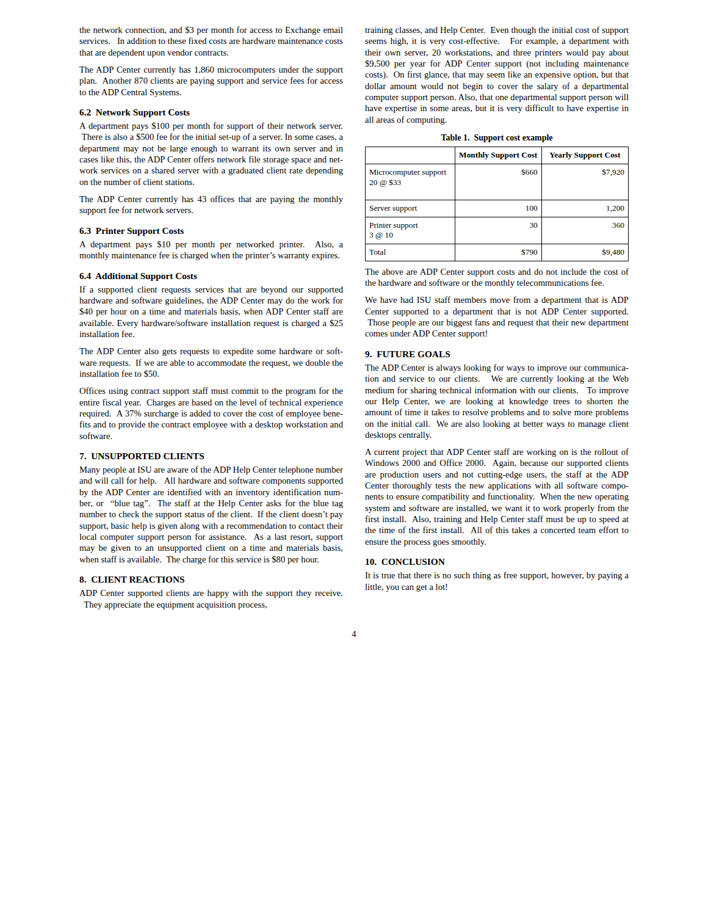the network connection, and $3 per month for access to Exchange email services. In addition to these fixed costs are hardware maintenance costs that are dependent upon vendor contracts.
The ADP Center currently has 1,860 microcomputers under the support plan. Another 870 clients are paying support and service fees for access to the ADP Central Systems.
6.2 Network Support Costs
A department pays $100 per month for support of their network server. There is also a $500 fee for the initial set-up of a server. In some cases, a department may not be large enough to warrant its own server and in cases like this, the ADP Center offers network file storage space and network services on a shared server with a graduated client rate depending on the number of client stations.
The ADP Center currently has 43 offices that are paying the monthly support fee for network servers.
6.3 Printer Support Costs
A department pays $10 per month per networked printer. Also, a monthly maintenance fee is charged when the printer’s warranty expires.
6.4 Additional Support Costs
If a supported client requests services that are beyond our supported hardware and software guidelines, the ADP Center may do the work for $40 per hour on a time and materials basis, when ADP Center staff are available. Every hardware/software installation request is charged a $25 installation fee.
The ADP Center also gets requests to expedite some hardware or software requests. If we are able to accommodate the request, we double the installation fee to $50.
Offices using contract support staff must commit to the program for the entire fiscal year. Charges are based on the level of technical experience required. A 37% surcharge is added to cover the cost of employee benefits and to provide the contract employee with a desktop workstation and software.
7. Unsupported Clients
Many people at ISU are aware of the ADP Help Center telephone number and will call for help. All hardware and software components supported by the ADP Center are identified with an inventory identification number, or “blue tag”. The staff at the Help Center asks for the blue tag number to check the support status of the client. If the client doesn’t pay support, basic help is given along with a recommendation to contact their local computer support person for assistance. As a last resort, support may be given to an unsupported client on a time and materials basis, when staff is available. The charge for this service is $80 per hour.
8. Client Reactions
ADP Center supported clients are happy with the support they receive. They appreciate the equipment acquisition process,
training classes, and Help Center. Even though the initial cost of support seems high, it is very cost-effective. For example, a department with their own server, 20 workstations, and three printers would pay about $9,500 per year for ADP Center support (not including maintenance costs). On first glance, that may seem like an expensive option, but that dollar amount would not begin to cover the salary of a departmental computer support person. Also, that one departmental support person will have expertise in some areas, but it is very difficult to have expertise in all areas of computing.
Table 1. Support cost example
| | Monthly Support Cost | Yearly Support Cost |
| --- | --- | --- |
| Microcomputer support 20 @ $33 | $660 | $7,920 |
| Server support | 100 | 1,200 |
| Printer support 3 @ 10 | 30 | 360 |
| Total | $790 | $9,480 |
The above are ADP Center support costs and do not include the cost of the hardware and software or the monthly telecommunications fee.
We have had ISU staff members move from a department that is ADP Center supported to a department that is not ADP Center supported. Those people are our biggest fans and request that their new department comes under ADP Center support!
9. Future Goals
The ADP Center is always looking for ways to improve our communication and service to our clients. We are currently looking at the Web medium for sharing technical information with our clients. To improve our Help Center, we are looking at knowledge trees to shorten the amount of time it takes to resolve problems and to solve more problems on the initial call. We are also looking at better ways to manage client desktops centrally.
A current project that ADP Center staff are working on is the rollout of Windows 2000 and Office 2000. Again, because our supported clients are production users and not cutting-edge users, the staff at the ADP Center thoroughly tests the new applications with all software components to ensure compatibility and functionality. When the new operating system and software are installed, we want it to work properly from the first install. Also, training and Help Center staff must be up to speed at the time of the first install. All of this takes a concerted team effort to ensure the process goes smoothly.
10. Conclusion
It is true that there is no such thing as free support, however, by paying a little, you can get a lot!
4